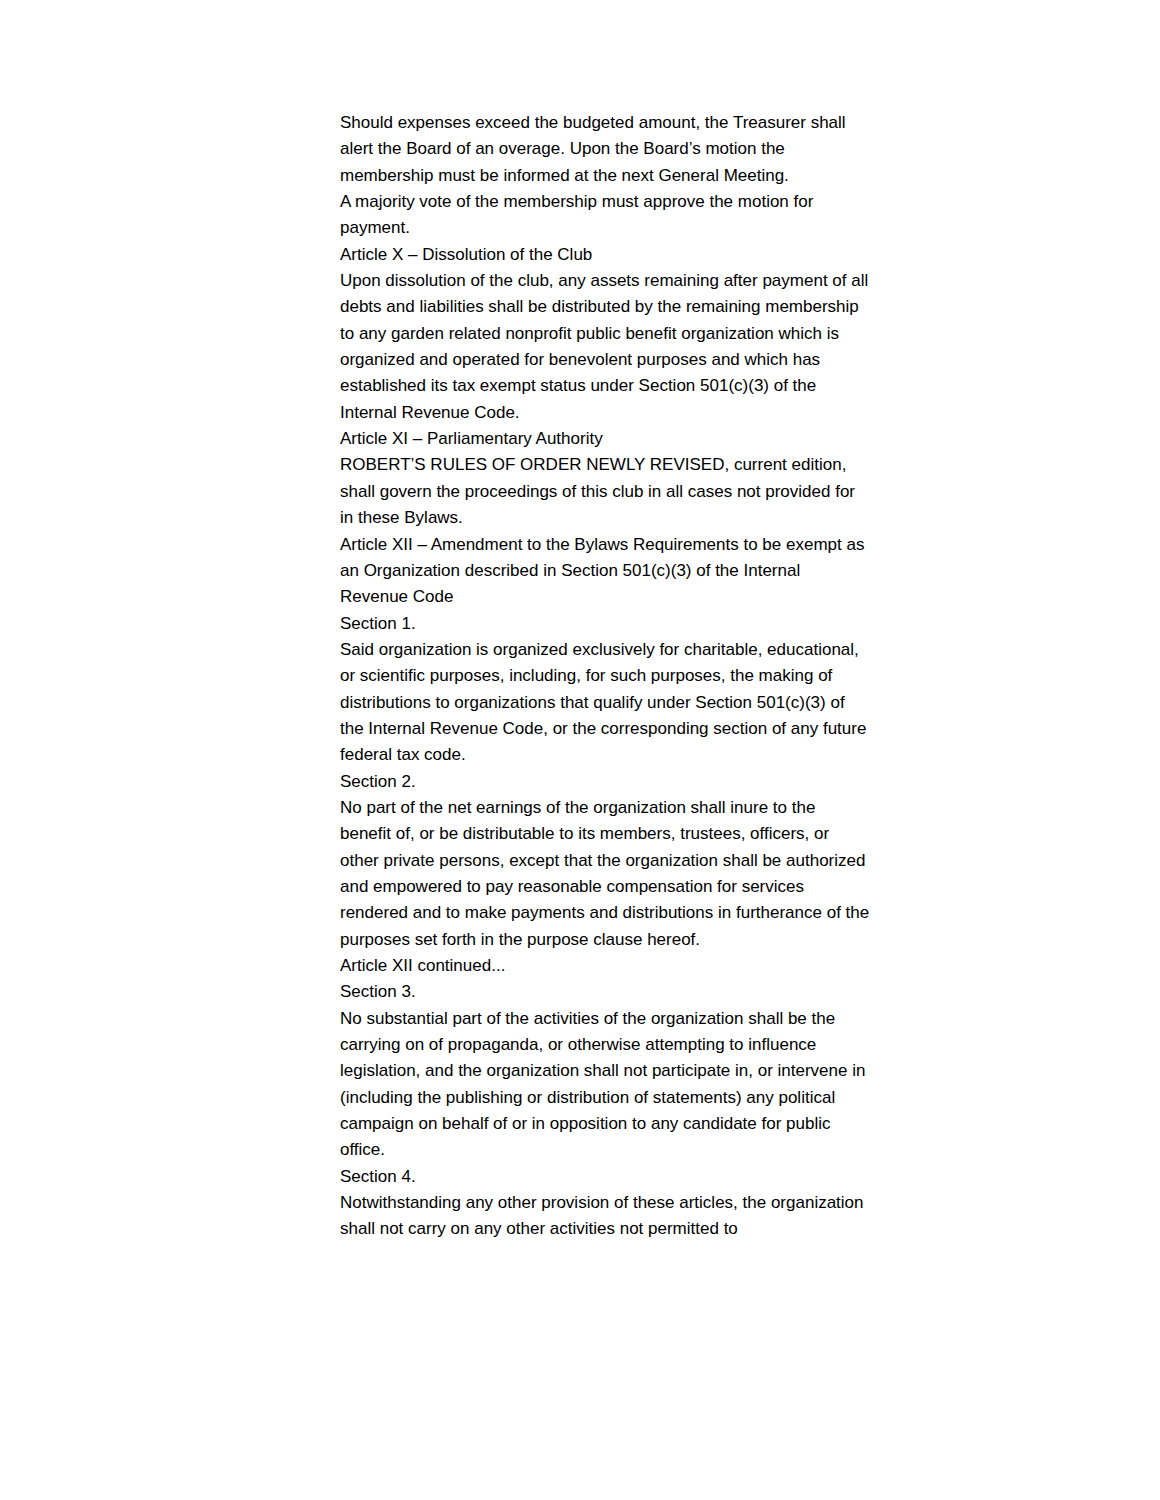Should expenses exceed the budgeted amount, the Treasurer shall alert the Board of an overage. Upon the Board’s motion the membership must be informed at the next General Meeting.
A majority vote of the membership must approve the motion for payment.
Article X – Dissolution of the Club
Upon dissolution of the club, any assets remaining after payment of all debts and liabilities shall be distributed by the remaining membership to any garden related nonprofit public benefit organization which is organized and operated for benevolent purposes and which has established its tax exempt status under Section 501(c)(3) of the Internal Revenue Code.
Article XI – Parliamentary Authority
ROBERT’S RULES OF ORDER NEWLY REVISED, current edition, shall govern the proceedings of this club in all cases not provided for in these Bylaws.
Article XII – Amendment to the Bylaws Requirements to be exempt as an Organization described in Section 501(c)(3) of the Internal Revenue Code
Section 1.
Said organization is organized exclusively for charitable, educational, or scientific purposes, including, for such purposes, the making of distributions to organizations that qualify under Section 501(c)(3) of the Internal Revenue Code, or the corresponding section of any future federal tax code.
Section 2.
No part of the net earnings of the organization shall inure to the benefit of, or be distributable to its members, trustees, officers, or other private persons, except that the organization shall be authorized and empowered to pay reasonable compensation for services rendered and to make payments and distributions in furtherance of the purposes set forth in the purpose clause hereof.
Article XII continued...
Section 3.
No substantial part of the activities of the organization shall be the carrying on of propaganda, or otherwise attempting to influence legislation, and the organization shall not participate in, or intervene in (including the publishing or distribution of statements) any political campaign on behalf of or in opposition to any candidate for public office.
Section 4.
Notwithstanding any other provision of these articles, the organization shall not carry on any other activities not permitted to